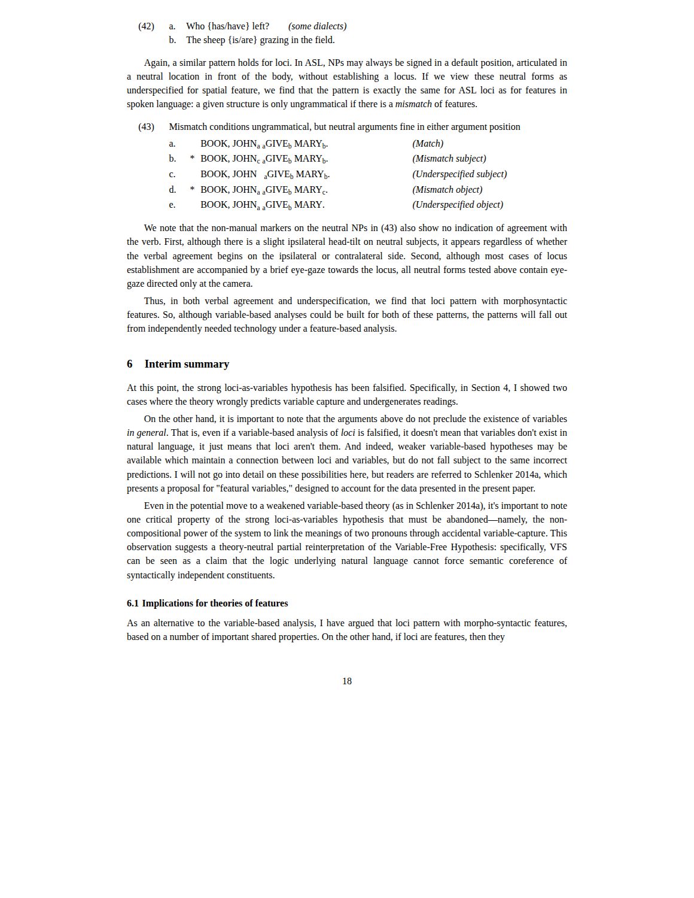(42)
a.
Who {has/have} left? (some dialects)
b.
The sheep {is/are} grazing in the field.
Again, a similar pattern holds for loci. In ASL, NPs may always be signed in a default position, articulated in a neutral location in front of the body, without establishing a locus. If we view these neutral forms as underspecified for spatial feature, we find that the pattern is exactly the same for ASL loci as for features in spoken language: a given structure is only ungrammatical if there is a mismatch of features.
(43)
Mismatch conditions ungrammatical, but neutral arguments fine in either argument position
| a. | | BOOK , JOHN a a GIVE b MARY b . | (Match) |
| b. | * | BOOK , JOHN c a GIVE b MARY b . | (Mismatch subject) |
| c. | | BOOK , JOHN a GIVE b MARY b . | (Underspecified subject) |
| d. | * | BOOK , JOHN a a GIVE b MARY c . | (Mismatch object) |
| e. | | BOOK , JOHN a a GIVE b MARY . | (Underspecified object) |
We note that the non-manual markers on the neutral NPs in (43) also show no indication of agreement with the verb. First, although there is a slight ipsilateral head-tilt on neutral subjects, it appears regardless of whether the verbal agreement begins on the ipsilateral or contralateral side. Second, although most cases of locus establishment are accompanied by a brief eye-gaze towards the locus, all neutral forms tested above contain eye-gaze directed only at the camera.
Thus, in both verbal agreement and underspecification, we find that loci pattern with morphosyntactic features. So, although variable-based analyses could be built for both of these patterns, the patterns will fall out from independently needed technology under a feature-based analysis.
6 Interim summary
At this point, the strong loci-as-variables hypothesis has been falsified. Specifically, in Section 4, I showed two cases where the theory wrongly predicts variable capture and undergenerates readings.
On the other hand, it is important to note that the arguments above do not preclude the existence of variables in general. That is, even if a variable-based analysis of loci is falsified, it doesn't mean that variables don't exist in natural language, it just means that loci aren't them. And indeed, weaker variable-based hypotheses may be available which maintain a connection between loci and variables, but do not fall subject to the same incorrect predictions. I will not go into detail on these possibilities here, but readers are referred to Schlenker 2014a, which presents a proposal for "featural variables," designed to account for the data presented in the present paper.
Even in the potential move to a weakened variable-based theory (as in Schlenker 2014a), it's important to note one critical property of the strong loci-as-variables hypothesis that must be abandoned—namely, the non-compositional power of the system to link the meanings of two pronouns through accidental variable-capture. This observation suggests a theory-neutral partial reinterpretation of the Variable-Free Hypothesis: specifically, VFS can be seen as a claim that the logic underlying natural language cannot force semantic coreference of syntactically independent constituents.
6.1 Implications for theories of features
As an alternative to the variable-based analysis, I have argued that loci pattern with morpho-syntactic features, based on a number of important shared properties. On the other hand, if loci are features, then they
18